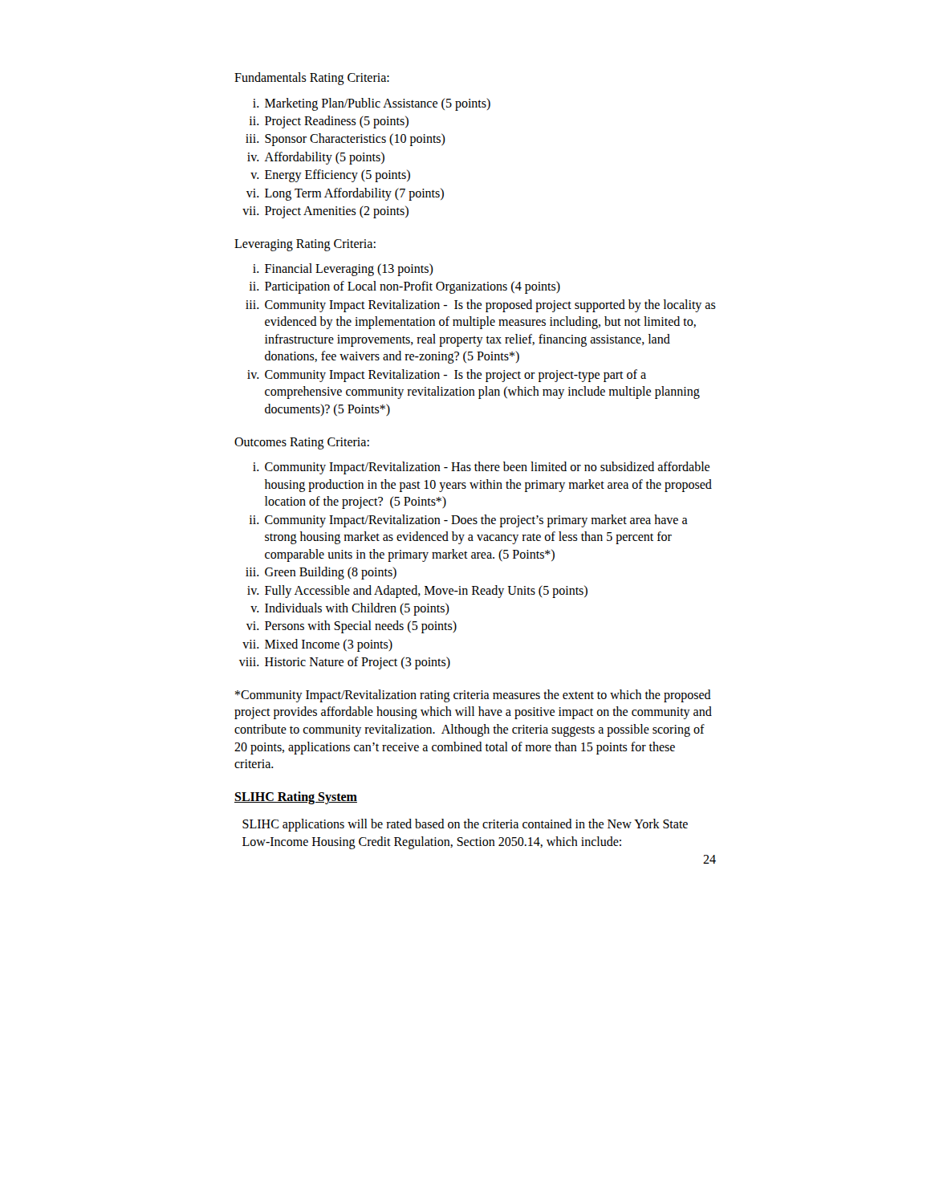Fundamentals Rating Criteria:
Marketing Plan/Public Assistance (5 points)
Project Readiness (5 points)
Sponsor Characteristics (10 points)
Affordability (5 points)
Energy Efficiency (5 points)
Long Term Affordability (7 points)
Project Amenities (2 points)
Leveraging Rating Criteria:
Financial Leveraging (13 points)
Participation of Local non-Profit Organizations (4 points)
Community Impact Revitalization - Is the proposed project supported by the locality as evidenced by the implementation of multiple measures including, but not limited to, infrastructure improvements, real property tax relief, financing assistance, land donations, fee waivers and re-zoning? (5 Points*)
Community Impact Revitalization - Is the project or project-type part of a comprehensive community revitalization plan (which may include multiple planning documents)? (5 Points*)
Outcomes Rating Criteria:
Community Impact/Revitalization - Has there been limited or no subsidized affordable housing production in the past 10 years within the primary market area of the proposed location of the project? (5 Points*)
Community Impact/Revitalization - Does the project’s primary market area have a strong housing market as evidenced by a vacancy rate of less than 5 percent for comparable units in the primary market area. (5 Points*)
Green Building (8 points)
Fully Accessible and Adapted, Move-in Ready Units (5 points)
Individuals with Children (5 points)
Persons with Special needs (5 points)
Mixed Income (3 points)
Historic Nature of Project (3 points)
*Community Impact/Revitalization rating criteria measures the extent to which the proposed project provides affordable housing which will have a positive impact on the community and contribute to community revitalization. Although the criteria suggests a possible scoring of 20 points, applications can’t receive a combined total of more than 15 points for these criteria.
SLIHC Rating System
SLIHC applications will be rated based on the criteria contained in the New York State Low-Income Housing Credit Regulation, Section 2050.14, which include:
24